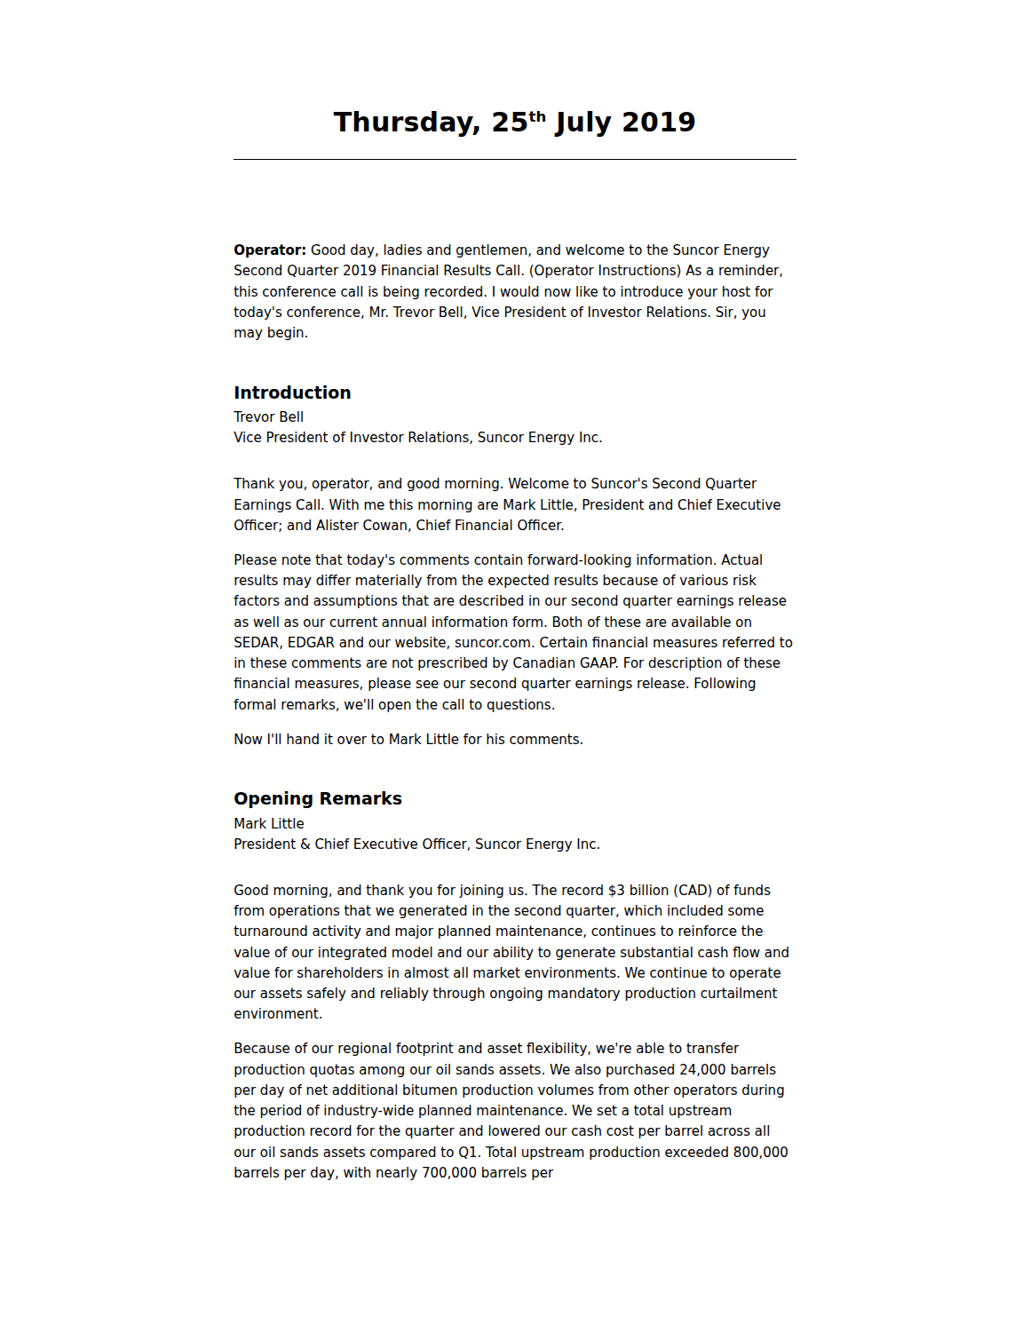Thursday, 25th July 2019
Operator: Good day, ladies and gentlemen, and welcome to the Suncor Energy Second Quarter 2019 Financial Results Call. (Operator Instructions) As a reminder, this conference call is being recorded. I would now like to introduce your host for today's conference, Mr. Trevor Bell, Vice President of Investor Relations. Sir, you may begin.
Introduction
Trevor Bell
Vice President of Investor Relations, Suncor Energy Inc.
Thank you, operator, and good morning. Welcome to Suncor's Second Quarter Earnings Call. With me this morning are Mark Little, President and Chief Executive Officer; and Alister Cowan, Chief Financial Officer.
Please note that today's comments contain forward-looking information. Actual results may differ materially from the expected results because of various risk factors and assumptions that are described in our second quarter earnings release as well as our current annual information form. Both of these are available on SEDAR, EDGAR and our website, suncor.com. Certain financial measures referred to in these comments are not prescribed by Canadian GAAP. For description of these financial measures, please see our second quarter earnings release. Following formal remarks, we'll open the call to questions.
Now I'll hand it over to Mark Little for his comments.
Opening Remarks
Mark Little
President & Chief Executive Officer, Suncor Energy Inc.
Good morning, and thank you for joining us. The record $3 billion (CAD) of funds from operations that we generated in the second quarter, which included some turnaround activity and major planned maintenance, continues to reinforce the value of our integrated model and our ability to generate substantial cash flow and value for shareholders in almost all market environments. We continue to operate our assets safely and reliably through ongoing mandatory production curtailment environment.
Because of our regional footprint and asset flexibility, we're able to transfer production quotas among our oil sands assets. We also purchased 24,000 barrels per day of net additional bitumen production volumes from other operators during the period of industry-wide planned maintenance. We set a total upstream production record for the quarter and lowered our cash cost per barrel across all our oil sands assets compared to Q1. Total upstream production exceeded 800,000 barrels per day, with nearly 700,000 barrels per